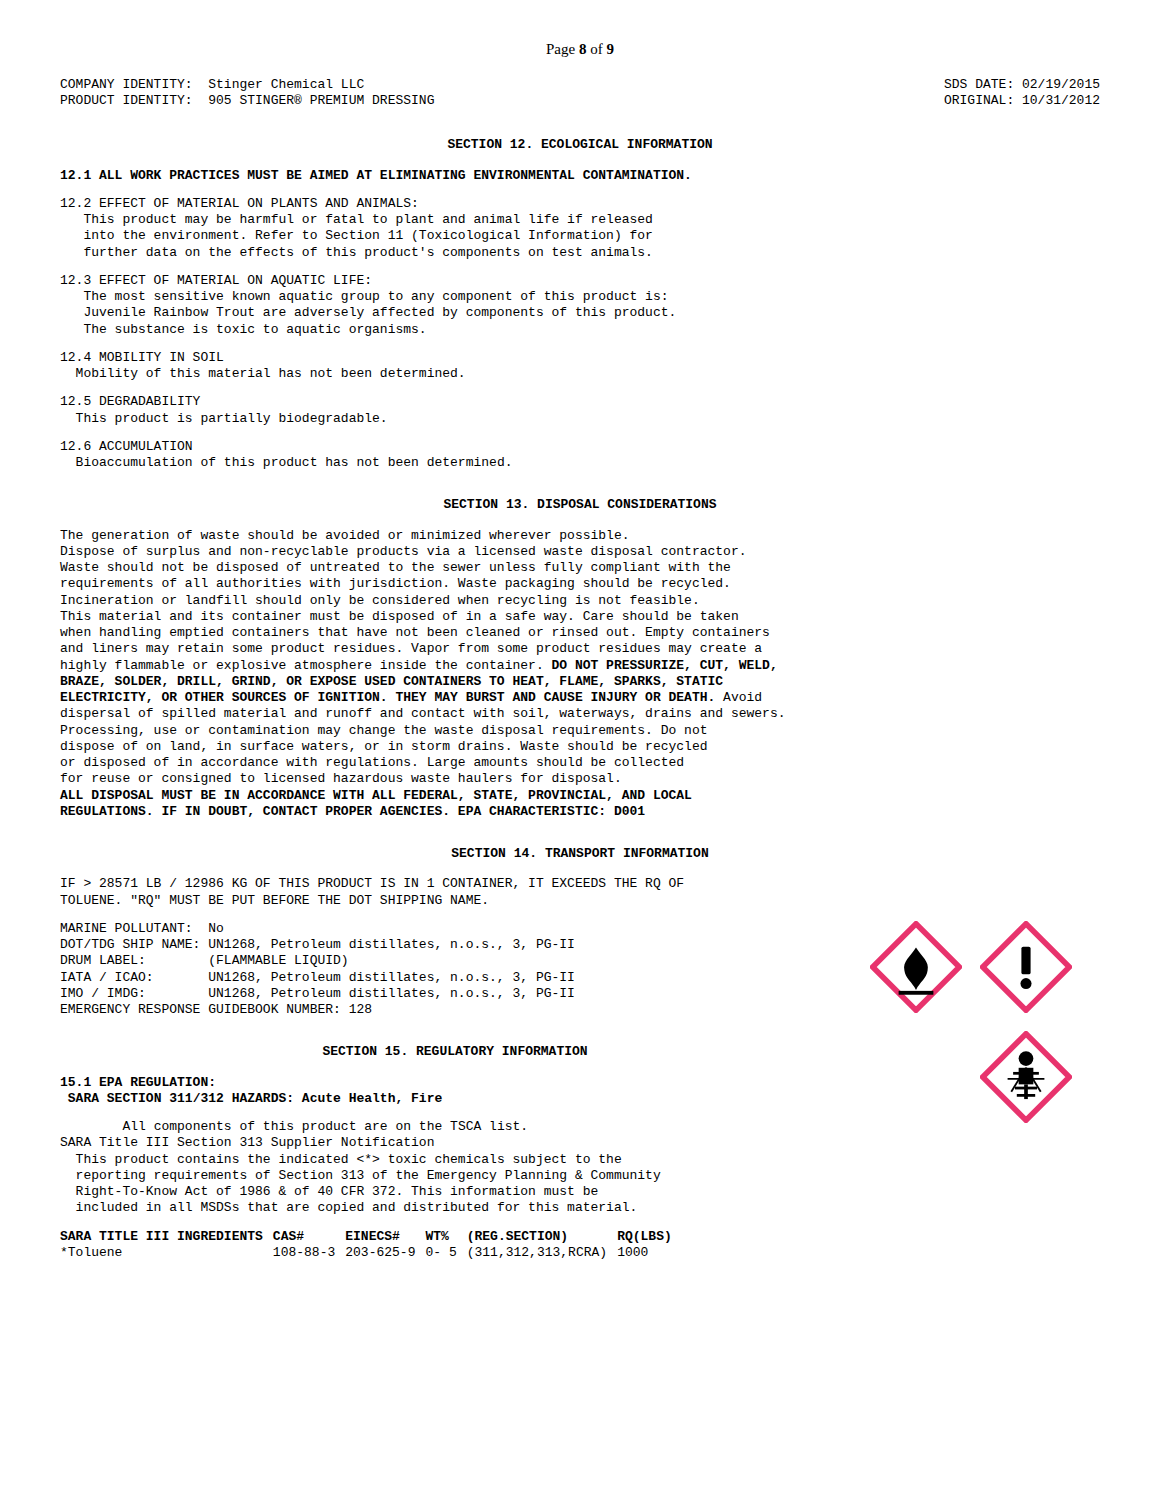Page 8 of 9
COMPANY IDENTITY: Stinger Chemical LLC PRODUCT IDENTITY: 905 STINGER® PREMIUM DRESSING
SDS DATE: 02/19/2015 ORIGINAL: 10/31/2012
SECTION 12. ECOLOGICAL INFORMATION
12.1 ALL WORK PRACTICES MUST BE AIMED AT ELIMINATING ENVIRONMENTAL CONTAMINATION.
12.2 EFFECT OF MATERIAL ON PLANTS AND ANIMALS:
   This product may be harmful or fatal to plant and animal life if released
   into the environment. Refer to Section 11 (Toxicological Information) for
   further data on the effects of this product's components on test animals.
12.3 EFFECT OF MATERIAL ON AQUATIC LIFE:
   The most sensitive known aquatic group to any component of this product is:
   Juvenile Rainbow Trout are adversely affected by components of this product.
   The substance is toxic to aquatic organisms.
12.4 MOBILITY IN SOIL
  Mobility of this material has not been determined.
12.5 DEGRADABILITY
  This product is partially biodegradable.
12.6 ACCUMULATION
  Bioaccumulation of this product has not been determined.
SECTION 13. DISPOSAL CONSIDERATIONS
The generation of waste should be avoided or minimized wherever possible.
Dispose of surplus and non-recyclable products via a licensed waste disposal contractor.
Waste should not be disposed of untreated to the sewer unless fully compliant with the
requirements of all authorities with jurisdiction. Waste packaging should be recycled.
Incineration or landfill should only be considered when recycling is not feasible.
This material and its container must be disposed of in a safe way. Care should be taken
when handling emptied containers that have not been cleaned or rinsed out. Empty containers
and liners may retain some product residues. Vapor from some product residues may create a
highly flammable or explosive atmosphere inside the container. DO NOT PRESSURIZE, CUT, WELD,
BRAZE, SOLDER, DRILL, GRIND, OR EXPOSE USED CONTAINERS TO HEAT, FLAME, SPARKS, STATIC
ELECTRICITY, OR OTHER SOURCES OF IGNITION. THEY MAY BURST AND CAUSE INJURY OR DEATH. Avoid
dispersal of spilled material and runoff and contact with soil, waterways, drains and sewers.
Processing, use or contamination may change the waste disposal requirements. Do not
dispose of on land, in surface waters, or in storm drains. Waste should be recycled
or disposed of in accordance with regulations. Large amounts should be collected
for reuse or consigned to licensed hazardous waste haulers for disposal.
ALL DISPOSAL MUST BE IN ACCORDANCE WITH ALL FEDERAL, STATE, PROVINCIAL, AND LOCAL
REGULATIONS. IF IN DOUBT, CONTACT PROPER AGENCIES. EPA CHARACTERISTIC: D001
SECTION 14. TRANSPORT INFORMATION
IF > 28571 LB / 12986 KG OF THIS PRODUCT IS IN 1 CONTAINER, IT EXCEEDS THE RQ OF
TOLUENE. "RQ" MUST BE PUT BEFORE THE DOT SHIPPING NAME.
MARINE POLLUTANT:  No
DOT/TDG SHIP NAME: UN1268, Petroleum distillates, n.o.s., 3, PG-II
DRUM LABEL:        (FLAMMABLE LIQUID)
IATA / ICAO:       UN1268, Petroleum distillates, n.o.s., 3, PG-II
IMO / IMDG:        UN1268, Petroleum distillates, n.o.s., 3, PG-II
EMERGENCY RESPONSE GUIDEBOOK NUMBER: 128
SECTION 15. REGULATORY INFORMATION
15.1 EPA REGULATION:
 SARA SECTION 311/312 HAZARDS: Acute Health, Fire
        All components of this product are on the TSCA list.
SARA Title III Section 313 Supplier Notification
  This product contains the indicated <*> toxic chemicals subject to the
  reporting requirements of Section 313 of the Emergency Planning & Community
  Right-To-Know Act of 1986 & of 40 CFR 372. This information must be
  included in all MSDSs that are copied and distributed for this material.
| SARA TITLE III INGREDIENTS | CAS# | EINECS# | WT% | (REG.SECTION) | RQ(LBS) |
| --- | --- | --- | --- | --- | --- |
| *Toluene | 108-88-3 | 203-625-9 | 0- 5 | (311,312,313,RCRA) | 1000 |